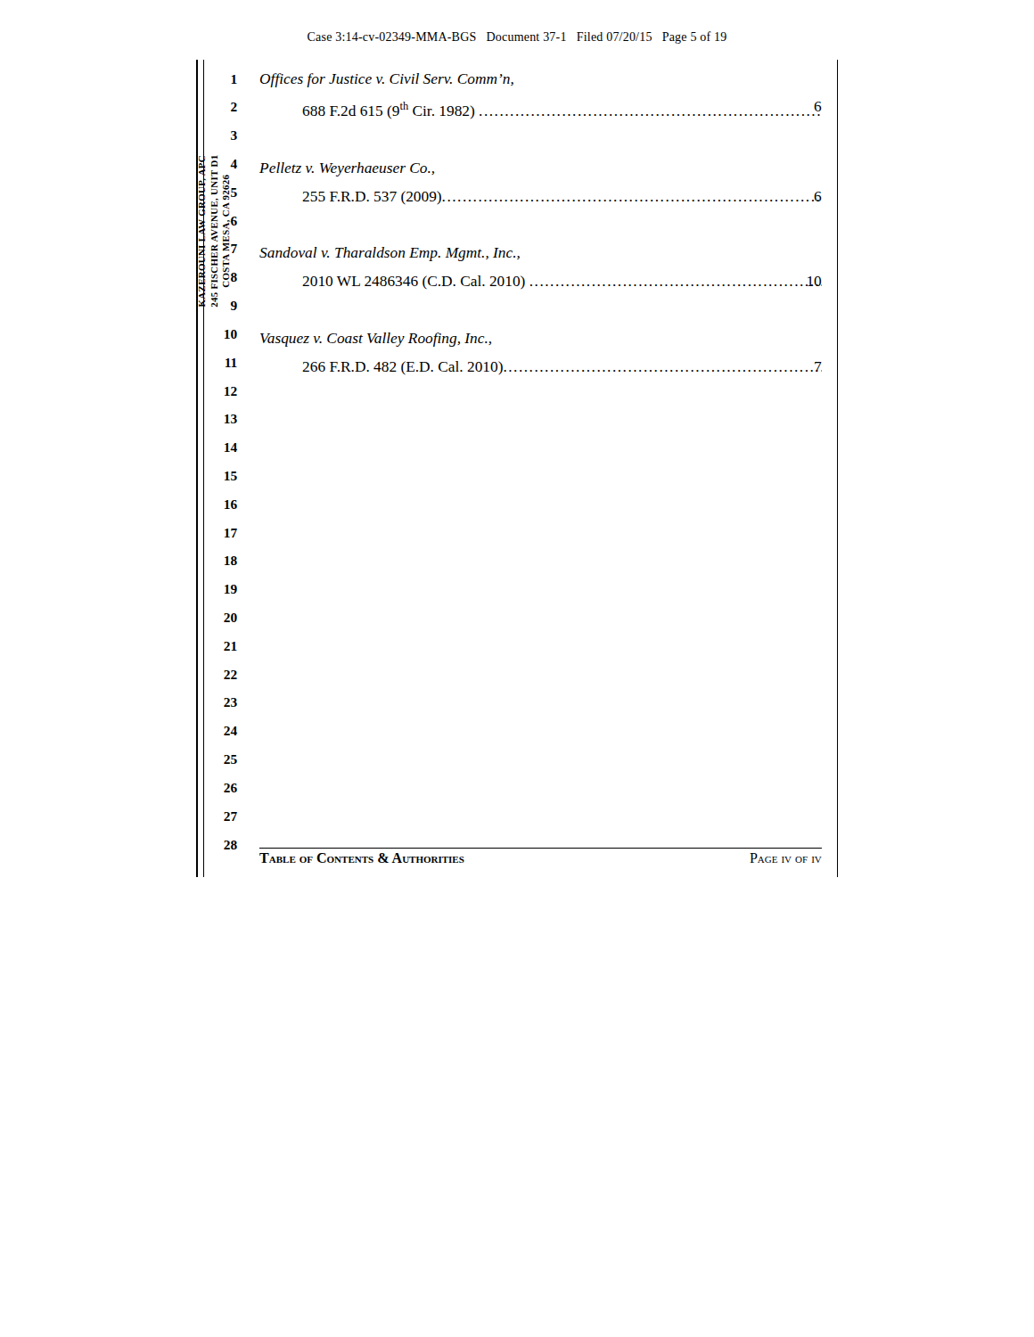Case 3:14-cv-02349-MMA-BGS Document 37-1 Filed 07/20/15 Page 5 of 19
1
2
3
4
5
6
7
8
9
10
11
12
13
14
15
16
17
18
19
20
21
22
23
24
25
26
27
28
KAZEROUNI LAW GROUP, APC 245 FISCHER AVENUE, UNIT D1 COSTA MESA, CA 92626
Offices for Justice v. Civil Serv. Comm’n,
6688 F.2d 615 (9th Cir. 1982) ..........................................................................
Pelletz v. Weyerhaeuser Co.,
6255 F.R.D. 537 (2009).................................................................................
Sandoval v. Tharaldson Emp. Mgmt., Inc.,
102010 WL 2486346 (C.D. Cal. 2010) ..........................................................
Vasquez v. Coast Valley Roofing, Inc.,
7266 F.R.D. 482 (E.D. Cal. 2010)...................................................................
Table of Contents & Authorities Page iv of iv